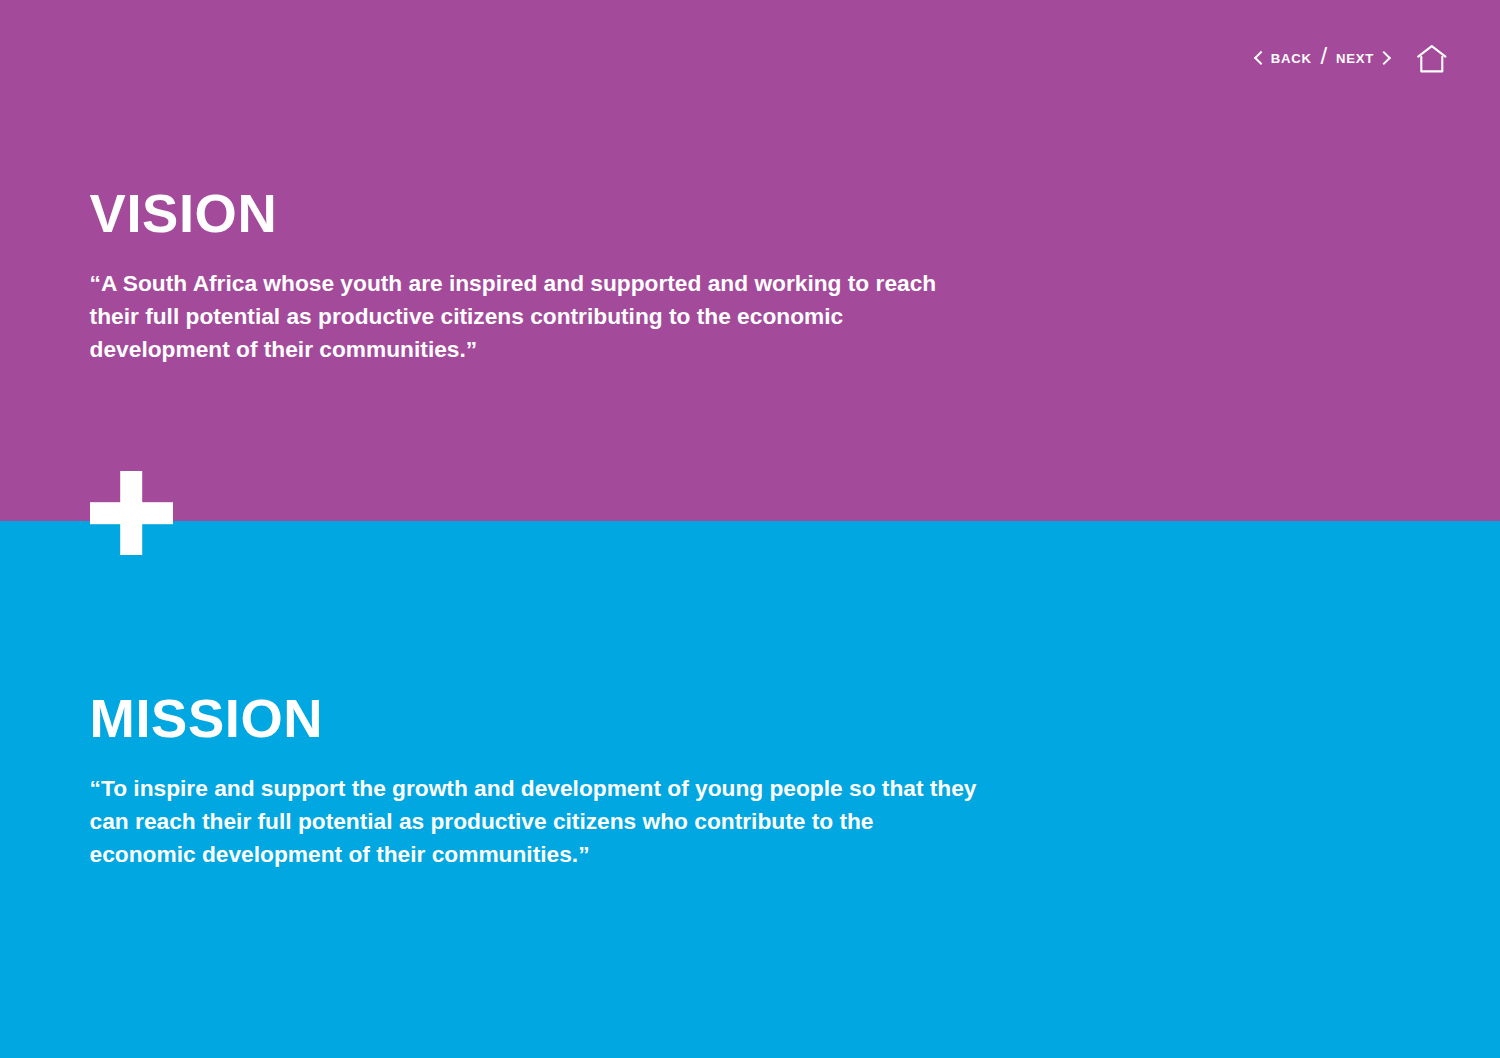BACK / NEXT
VISION
“A South Africa whose youth are inspired and supported and working to reach their full potential as productive citizens contributing to the economic development of their communities.”
MISSION
“To inspire and support the growth and development of young people so that they can reach their full potential as productive citizens who contribute to the economic development of their communities.”